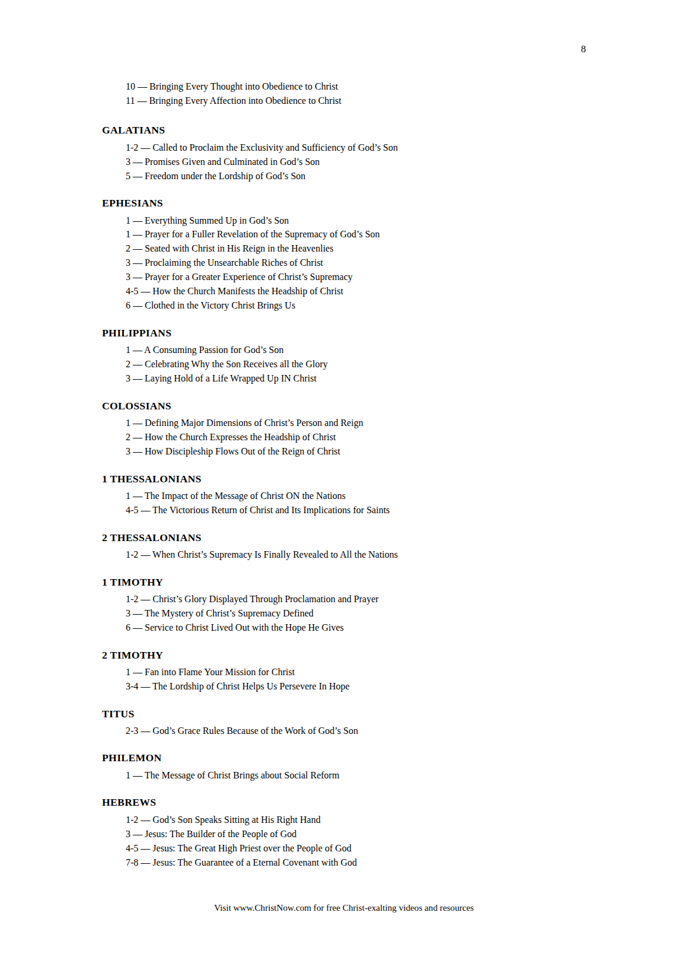8
10 — Bringing Every Thought into Obedience to Christ
11 — Bringing Every Affection into Obedience to Christ
GALATIANS
1-2 — Called to Proclaim the Exclusivity and Sufficiency of God’s Son
3 — Promises Given and Culminated in God’s Son
5 — Freedom under the Lordship of God’s Son
EPHESIANS
1 — Everything Summed Up in God’s Son
1 — Prayer for a Fuller Revelation of the Supremacy of God’s Son
2 — Seated with Christ in His Reign in the Heavenlies
3 — Proclaiming the Unsearchable Riches of Christ
3 — Prayer for a Greater Experience of Christ’s Supremacy
4-5 — How the Church Manifests the Headship of Christ
6 — Clothed in the Victory Christ Brings Us
PHILIPPIANS
1 — A Consuming Passion for God’s Son
2 — Celebrating Why the Son Receives all the Glory
3 — Laying Hold of a Life Wrapped Up IN Christ
COLOSSIANS
1 — Defining Major Dimensions of Christ’s Person and Reign
2 — How the Church Expresses the Headship of Christ
3 — How Discipleship Flows Out of the Reign of Christ
1 THESSALONIANS
1 — The Impact of the Message of Christ ON the Nations
4-5 — The Victorious Return of Christ and Its Implications for Saints
2 THESSALONIANS
1-2 — When Christ’s Supremacy Is Finally Revealed to All the Nations
1 TIMOTHY
1-2 — Christ’s Glory Displayed Through Proclamation and Prayer
3 — The Mystery of Christ’s Supremacy Defined
6 — Service to Christ Lived Out with the Hope He Gives
2 TIMOTHY
1 — Fan into Flame Your Mission for Christ
3-4 — The Lordship of Christ Helps Us Persevere In Hope
TITUS
2-3 — God’s Grace Rules Because of the Work of God’s Son
PHILEMON
1 — The Message of Christ Brings about Social Reform
HEBREWS
1-2 — God’s Son Speaks Sitting at His Right Hand
3 — Jesus: The Builder of the People of God
4-5 — Jesus: The Great High Priest over the People of God
7-8 — Jesus: The Guarantee of a Eternal Covenant with God
Visit www.ChristNow.com for free Christ-exalting videos and resources